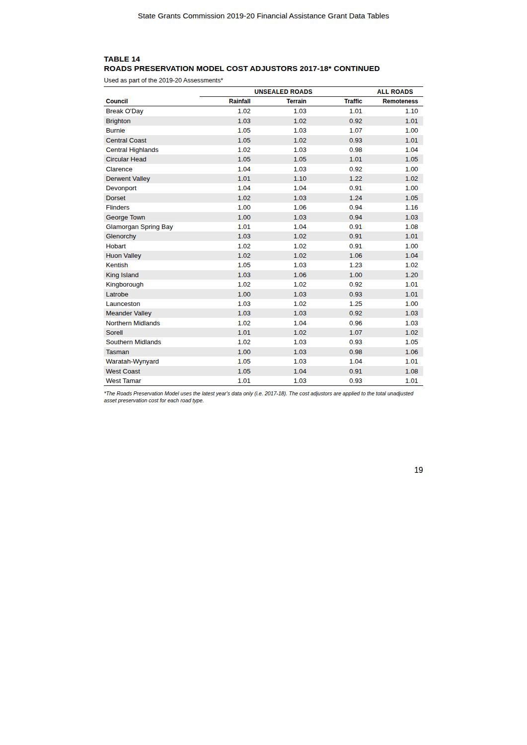State Grants Commission 2019-20 Financial Assistance Grant Data Tables
TABLE 14 ROADS PRESERVATION MODEL COST ADJUSTORS 2017-18* CONTINUED
Used as part of the 2019-20 Assessments*
| | UNSEALED ROADS | ALL ROADS |
| --- | --- | --- |
| Council | Rainfall | Terrain | Traffic | Remoteness |
| Break O'Day | 1.02 | 1.03 | 1.01 | 1.10 |
| Brighton | 1.03 | 1.02 | 0.92 | 1.01 |
| Burnie | 1.05 | 1.03 | 1.07 | 1.00 |
| Central Coast | 1.05 | 1.02 | 0.93 | 1.01 |
| Central Highlands | 1.02 | 1.03 | 0.98 | 1.04 |
| Circular Head | 1.05 | 1.05 | 1.01 | 1.05 |
| Clarence | 1.04 | 1.03 | 0.92 | 1.00 |
| Derwent Valley | 1.01 | 1.10 | 1.22 | 1.02 |
| Devonport | 1.04 | 1.04 | 0.91 | 1.00 |
| Dorset | 1.02 | 1.03 | 1.24 | 1.05 |
| Flinders | 1.00 | 1.06 | 0.94 | 1.16 |
| George Town | 1.00 | 1.03 | 0.94 | 1.03 |
| Glamorgan Spring Bay | 1.01 | 1.04 | 0.91 | 1.08 |
| Glenorchy | 1.03 | 1.02 | 0.91 | 1.01 |
| Hobart | 1.02 | 1.02 | 0.91 | 1.00 |
| Huon Valley | 1.02 | 1.02 | 1.06 | 1.04 |
| Kentish | 1.05 | 1.03 | 1.23 | 1.02 |
| King Island | 1.03 | 1.06 | 1.00 | 1.20 |
| Kingborough | 1.02 | 1.02 | 0.92 | 1.01 |
| Latrobe | 1.00 | 1.03 | 0.93 | 1.01 |
| Launceston | 1.03 | 1.02 | 1.25 | 1.00 |
| Meander Valley | 1.03 | 1.03 | 0.92 | 1.03 |
| Northern Midlands | 1.02 | 1.04 | 0.96 | 1.03 |
| Sorell | 1.01 | 1.02 | 1.07 | 1.02 |
| Southern Midlands | 1.02 | 1.03 | 0.93 | 1.05 |
| Tasman | 1.00 | 1.03 | 0.98 | 1.06 |
| Waratah-Wynyard | 1.05 | 1.03 | 1.04 | 1.01 |
| West Coast | 1.05 | 1.04 | 0.91 | 1.08 |
| West Tamar | 1.01 | 1.03 | 0.93 | 1.01 |
*The Roads Preservation Model uses the latest year's data only (i.e. 2017-18). The cost adjustors are applied to the total unadjusted asset preservation cost for each road type.
19